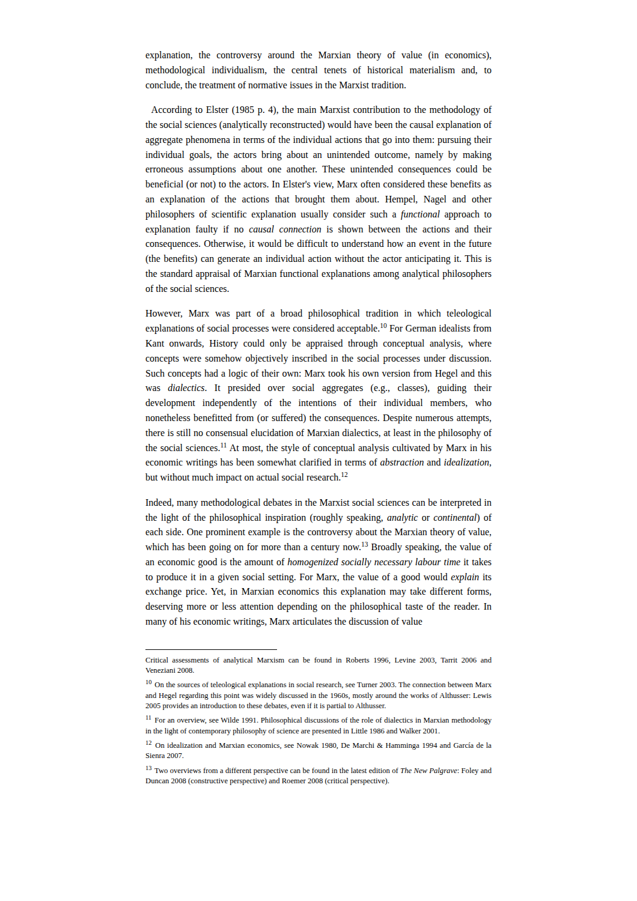explanation, the controversy around the Marxian theory of value (in economics), methodological individualism, the central tenets of historical materialism and, to conclude, the treatment of normative issues in the Marxist tradition.
According to Elster (1985 p. 4), the main Marxist contribution to the methodology of the social sciences (analytically reconstructed) would have been the causal explanation of aggregate phenomena in terms of the individual actions that go into them: pursuing their individual goals, the actors bring about an unintended outcome, namely by making erroneous assumptions about one another. These unintended consequences could be beneficial (or not) to the actors. In Elster's view, Marx often considered these benefits as an explanation of the actions that brought them about. Hempel, Nagel and other philosophers of scientific explanation usually consider such a functional approach to explanation faulty if no causal connection is shown between the actions and their consequences. Otherwise, it would be difficult to understand how an event in the future (the benefits) can generate an individual action without the actor anticipating it. This is the standard appraisal of Marxian functional explanations among analytical philosophers of the social sciences.
However, Marx was part of a broad philosophical tradition in which teleological explanations of social processes were considered acceptable.10 For German idealists from Kant onwards, History could only be appraised through conceptual analysis, where concepts were somehow objectively inscribed in the social processes under discussion. Such concepts had a logic of their own: Marx took his own version from Hegel and this was dialectics. It presided over social aggregates (e.g., classes), guiding their development independently of the intentions of their individual members, who nonetheless benefitted from (or suffered) the consequences. Despite numerous attempts, there is still no consensual elucidation of Marxian dialectics, at least in the philosophy of the social sciences.11 At most, the style of conceptual analysis cultivated by Marx in his economic writings has been somewhat clarified in terms of abstraction and idealization, but without much impact on actual social research.12
Indeed, many methodological debates in the Marxist social sciences can be interpreted in the light of the philosophical inspiration (roughly speaking, analytic or continental) of each side. One prominent example is the controversy about the Marxian theory of value, which has been going on for more than a century now.13 Broadly speaking, the value of an economic good is the amount of homogenized socially necessary labour time it takes to produce it in a given social setting. For Marx, the value of a good would explain its exchange price. Yet, in Marxian economics this explanation may take different forms, deserving more or less attention depending on the philosophical taste of the reader. In many of his economic writings, Marx articulates the discussion of value
Critical assessments of analytical Marxism can be found in Roberts 1996, Levine 2003, Tarrit 2006 and Veneziani 2008.
10 On the sources of teleological explanations in social research, see Turner 2003. The connection between Marx and Hegel regarding this point was widely discussed in the 1960s, mostly around the works of Althusser: Lewis 2005 provides an introduction to these debates, even if it is partial to Althusser.
11 For an overview, see Wilde 1991. Philosophical discussions of the role of dialectics in Marxian methodology in the light of contemporary philosophy of science are presented in Little 1986 and Walker 2001.
12 On idealization and Marxian economics, see Nowak 1980, De Marchi & Hamminga 1994 and García de la Sienra 2007.
13 Two overviews from a different perspective can be found in the latest edition of The New Palgrave: Foley and Duncan 2008 (constructive perspective) and Roemer 2008 (critical perspective).